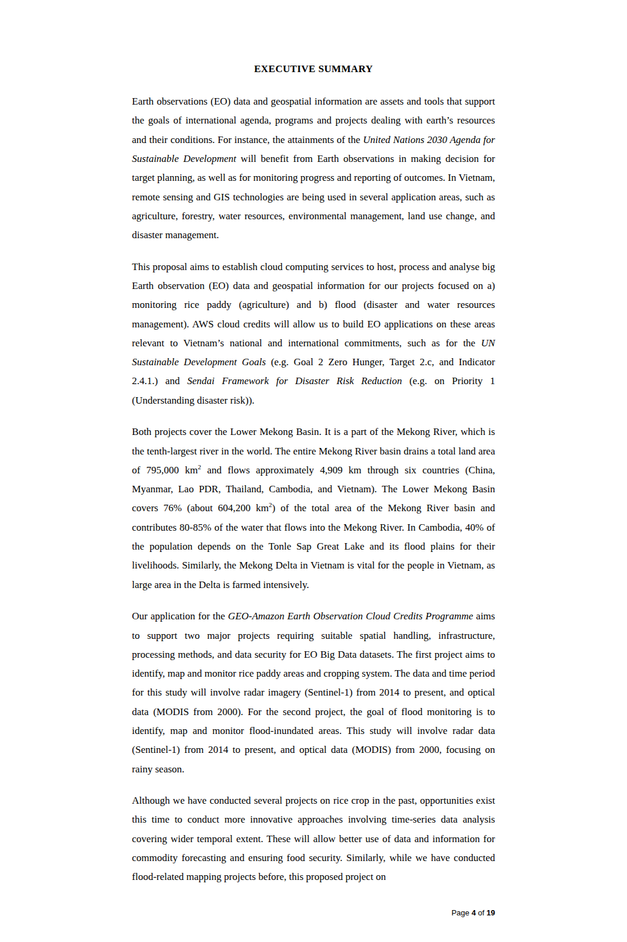EXECUTIVE SUMMARY
Earth observations (EO) data and geospatial information are assets and tools that support the goals of international agenda, programs and projects dealing with earth’s resources and their conditions. For instance, the attainments of the United Nations 2030 Agenda for Sustainable Development will benefit from Earth observations in making decision for target planning, as well as for monitoring progress and reporting of outcomes. In Vietnam, remote sensing and GIS technologies are being used in several application areas, such as agriculture, forestry, water resources, environmental management, land use change, and disaster management.
This proposal aims to establish cloud computing services to host, process and analyse big Earth observation (EO) data and geospatial information for our projects focused on a) monitoring rice paddy (agriculture) and b) flood (disaster and water resources management). AWS cloud credits will allow us to build EO applications on these areas relevant to Vietnam’s national and international commitments, such as for the UN Sustainable Development Goals (e.g. Goal 2 Zero Hunger, Target 2.c, and Indicator 2.4.1.) and Sendai Framework for Disaster Risk Reduction (e.g. on Priority 1 (Understanding disaster risk)).
Both projects cover the Lower Mekong Basin. It is a part of the Mekong River, which is the tenth-largest river in the world. The entire Mekong River basin drains a total land area of 795,000 km2 and flows approximately 4,909 km through six countries (China, Myanmar, Lao PDR, Thailand, Cambodia, and Vietnam). The Lower Mekong Basin covers 76% (about 604,200 km2) of the total area of the Mekong River basin and contributes 80-85% of the water that flows into the Mekong River. In Cambodia, 40% of the population depends on the Tonle Sap Great Lake and its flood plains for their livelihoods. Similarly, the Mekong Delta in Vietnam is vital for the people in Vietnam, as large area in the Delta is farmed intensively.
Our application for the GEO-Amazon Earth Observation Cloud Credits Programme aims to support two major projects requiring suitable spatial handling, infrastructure, processing methods, and data security for EO Big Data datasets. The first project aims to identify, map and monitor rice paddy areas and cropping system. The data and time period for this study will involve radar imagery (Sentinel-1) from 2014 to present, and optical data (MODIS from 2000). For the second project, the goal of flood monitoring is to identify, map and monitor flood-inundated areas. This study will involve radar data (Sentinel-1) from 2014 to present, and optical data (MODIS) from 2000, focusing on rainy season.
Although we have conducted several projects on rice crop in the past, opportunities exist this time to conduct more innovative approaches involving time-series data analysis covering wider temporal extent. These will allow better use of data and information for commodity forecasting and ensuring food security. Similarly, while we have conducted flood-related mapping projects before, this proposed project on
Page 4 of 19